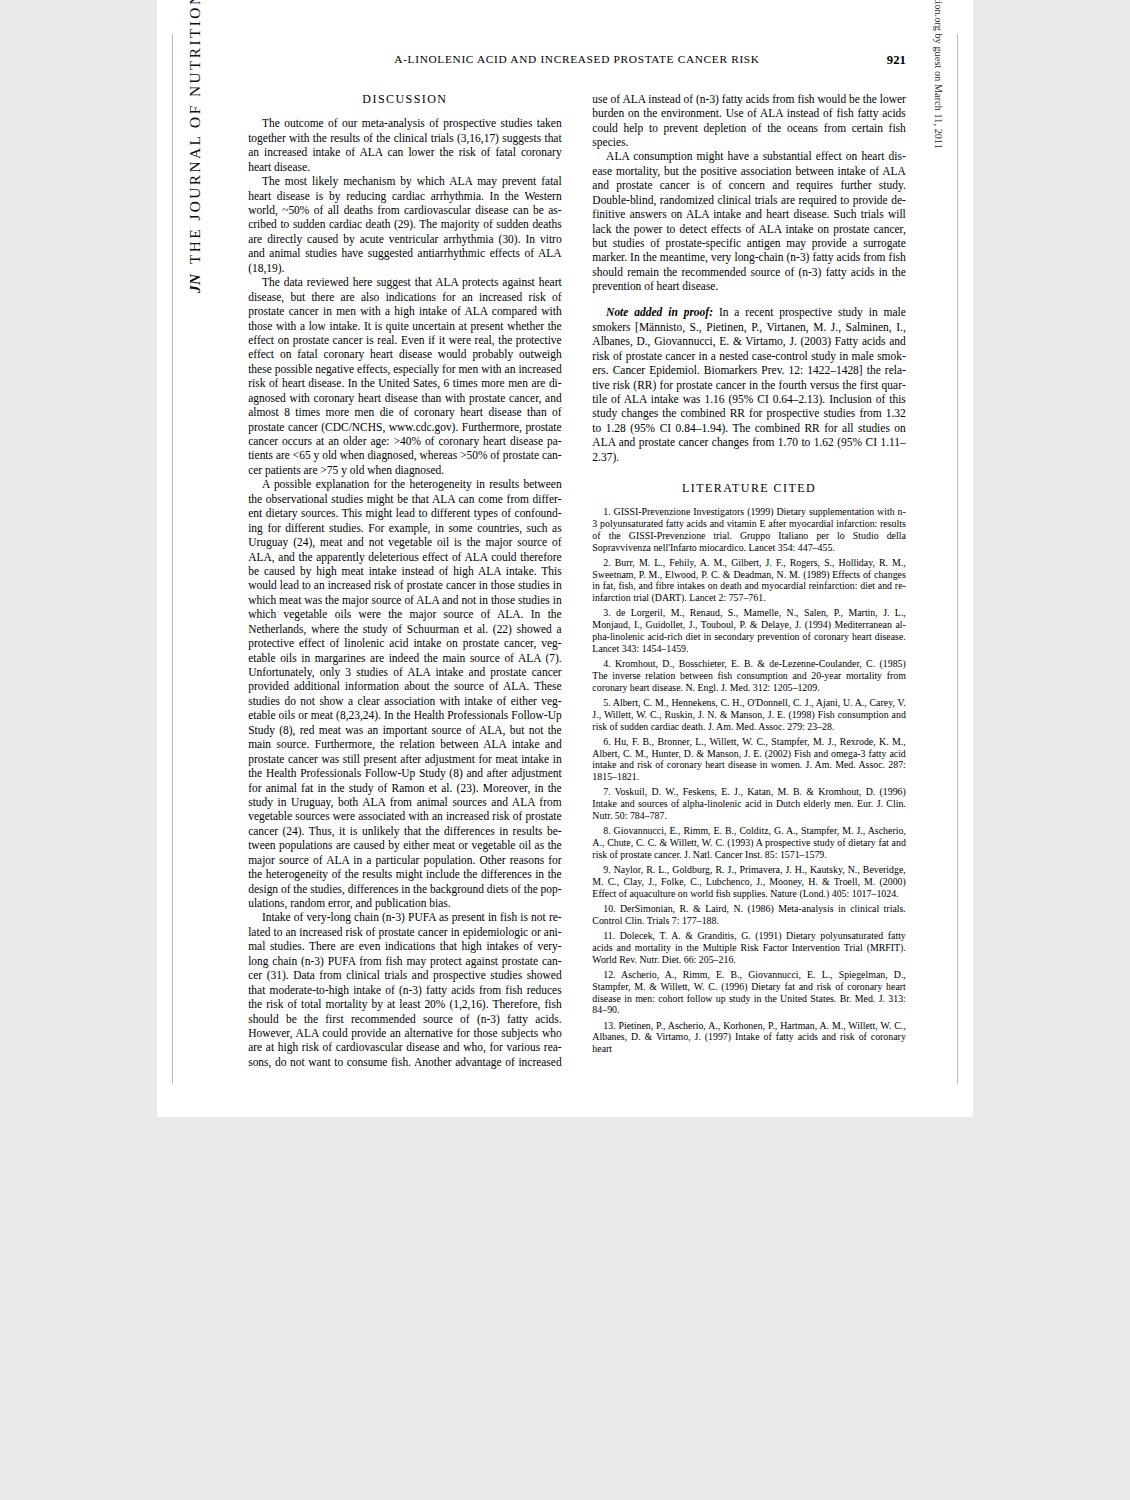α-Linolenic acid and increased prostate cancer risk 921
JNTHE JOURNAL OF NUTRITION
Downloaded from jn.nutrition.org by guest on March 11, 2011
Discussion
The outcome of our meta-analysis of prospective studies taken together with the results of the clinical trials (3,16,17) suggests that an increased intake of ALA can lower the risk of fatal coronary heart disease.
The most likely mechanism by which ALA may prevent fatal heart disease is by reducing cardiac arrhythmia. In the Western world, ~50% of all deaths from cardiovascular disease can be ascribed to sudden cardiac death (29). The majority of sudden deaths are directly caused by acute ventricular arrhythmia (30). In vitro and animal studies have suggested antiarrhythmic effects of ALA (18,19).
The data reviewed here suggest that ALA protects against heart disease, but there are also indications for an increased risk of prostate cancer in men with a high intake of ALA compared with those with a low intake. It is quite uncertain at present whether the effect on prostate cancer is real. Even if it were real, the protective effect on fatal coronary heart disease would probably outweigh these possible negative effects, especially for men with an increased risk of heart disease. In the United Sates, 6 times more men are diagnosed with coronary heart disease than with prostate cancer, and almost 8 times more men die of coronary heart disease than of prostate cancer (CDC/NCHS, www.cdc.gov). Furthermore, prostate cancer occurs at an older age: >40% of coronary heart disease patients are <65 y old when diagnosed, whereas >50% of prostate cancer patients are >75 y old when diagnosed.
A possible explanation for the heterogeneity in results between the observational studies might be that ALA can come from different dietary sources. This might lead to different types of confounding for different studies. For example, in some countries, such as Uruguay (24), meat and not vegetable oil is the major source of ALA, and the apparently deleterious effect of ALA could therefore be caused by high meat intake instead of high ALA intake. This would lead to an increased risk of prostate cancer in those studies in which meat was the major source of ALA and not in those studies in which vegetable oils were the major source of ALA. In the Netherlands, where the study of Schuurman et al. (22) showed a protective effect of linolenic acid intake on prostate cancer, vegetable oils in margarines are indeed the main source of ALA (7). Unfortunately, only 3 studies of ALA intake and prostate cancer provided additional information about the source of ALA. These studies do not show a clear association with intake of either vegetable oils or meat (8,23,24). In the Health Professionals Follow-Up Study (8), red meat was an important source of ALA, but not the main source. Furthermore, the relation between ALA intake and prostate cancer was still present after adjustment for meat intake in the Health Professionals Follow-Up Study (8) and after adjustment for animal fat in the study of Ramon et al. (23). Moreover, in the study in Uruguay, both ALA from animal sources and ALA from vegetable sources were associated with an increased risk of prostate cancer (24). Thus, it is unlikely that the differences in results between populations are caused by either meat or vegetable oil as the major source of ALA in a particular population. Other reasons for the heterogeneity of the results might include the differences in the design of the studies, differences in the background diets of the populations, random error, and publication bias.
Intake of very-long chain (n-3) PUFA as present in fish is not related to an increased risk of prostate cancer in epidemiologic or animal studies. There are even indications that high intakes of very-long chain (n-3) PUFA from fish may protect against prostate cancer (31). Data from clinical trials and prospective studies showed that moderate-to-high intake of (n-3) fatty acids from fish reduces the risk of total mortality by at least 20% (1,2,16). Therefore, fish should be the first recommended source of (n-3) fatty acids. However, ALA could provide an alternative for those subjects who are at high risk of cardiovascular disease and who, for various reasons, do not want to consume fish. Another advantage of increased use of ALA instead of (n-3) fatty acids from fish would be the lower burden on the environment. Use of ALA instead of fish fatty acids could help to prevent depletion of the oceans from certain fish species.
ALA consumption might have a substantial effect on heart disease mortality, but the positive association between intake of ALA and prostate cancer is of concern and requires further study. Double-blind, randomized clinical trials are required to provide definitive answers on ALA intake and heart disease. Such trials will lack the power to detect effects of ALA intake on prostate cancer, but studies of prostate-specific antigen may provide a surrogate marker. In the meantime, very long-chain (n-3) fatty acids from fish should remain the recommended source of (n-3) fatty acids in the prevention of heart disease.
Note added in proof: In a recent prospective study in male smokers [Männisto, S., Pietinen, P., Virtanen, M. J., Salminen, I., Albanes, D., Giovannucci, E. & Virtamo, J. (2003) Fatty acids and risk of prostate cancer in a nested case-control study in male smokers. Cancer Epidemiol. Biomarkers Prev. 12: 1422–1428] the relative risk (RR) for prostate cancer in the fourth versus the first quartile of ALA intake was 1.16 (95% CI 0.64–2.13). Inclusion of this study changes the combined RR for prospective studies from 1.32 to 1.28 (95% CI 0.84–1.94). The combined RR for all studies on ALA and prostate cancer changes from 1.70 to 1.62 (95% CI 1.11–2.37).
Literature Cited
1. GISSI-Prevenzione Investigators (1999) Dietary supplementation with n-3 polyunsaturated fatty acids and vitamin E after myocardial infarction: results of the GISSI-Prevenzione trial. Gruppo Italiano per lo Studio della Sopravvivenza nell'Infarto miocardico. Lancet 354: 447–455.
2. Burr, M. L., Fehily, A. M., Gilbert, J. F., Rogers, S., Holliday, R. M., Sweetnam, P. M., Elwood, P. C. & Deadman, N. M. (1989) Effects of changes in fat, fish, and fibre intakes on death and myocardial reinfarction: diet and reinfarction trial (DART). Lancet 2: 757–761.
3. de Lorgeril, M., Renaud, S., Mamelle, N., Salen, P., Martin, J. L., Monjaud, I., Guidollet, J., Touboul, P. & Delaye, J. (1994) Mediterranean alpha-linolenic acid-rich diet in secondary prevention of coronary heart disease. Lancet 343: 1454–1459.
4. Kromhout, D., Bosschieter, E. B. & de-Lezenne-Coulander, C. (1985) The inverse relation between fish consumption and 20-year mortality from coronary heart disease. N. Engl. J. Med. 312: 1205–1209.
5. Albert, C. M., Hennekens, C. H., O'Donnell, C. J., Ajani, U. A., Carey, V. J., Willett, W. C., Ruskin, J. N. & Manson, J. E. (1998) Fish consumption and risk of sudden cardiac death. J. Am. Med. Assoc. 279: 23–28.
6. Hu, F. B., Bronner, L., Willett, W. C., Stampfer, M. J., Rexrode, K. M., Albert, C. M., Hunter, D. & Manson, J. E. (2002) Fish and omega-3 fatty acid intake and risk of coronary heart disease in women. J. Am. Med. Assoc. 287: 1815–1821.
7. Voskuil, D. W., Feskens, E. J., Katan, M. B. & Kromhout, D. (1996) Intake and sources of alpha-linolenic acid in Dutch elderly men. Eur. J. Clin. Nutr. 50: 784–787.
8. Giovannucci, E., Rimm, E. B., Colditz, G. A., Stampfer, M. J., Ascherio, A., Chute, C. C. & Willett, W. C. (1993) A prospective study of dietary fat and risk of prostate cancer. J. Natl. Cancer Inst. 85: 1571–1579.
9. Naylor, R. L., Goldburg, R. J., Primavera, J. H., Kautsky, N., Beveridge, M. C., Clay, J., Folke, C., Lubchenco, J., Mooney, H. & Troell, M. (2000) Effect of aquaculture on world fish supplies. Nature (Lond.) 405: 1017–1024.
10. DerSimonian, R. & Laird, N. (1986) Meta-analysis in clinical trials. Control Clin. Trials 7: 177–188.
11. Dolecek, T. A. & Granditis, G. (1991) Dietary polyunsaturated fatty acids and mortality in the Multiple Risk Factor Intervention Trial (MRFIT). World Rev. Nutr. Diet. 66: 205–216.
12. Ascherio, A., Rimm, E. B., Giovannucci, E. L., Spiegelman, D., Stampfer, M. & Willett, W. C. (1996) Dietary fat and risk of coronary heart disease in men: cohort follow up study in the United States. Br. Med. J. 313: 84–90.
13. Pietinen, P., Ascherio, A., Korhonen, P., Hartman, A. M., Willett, W. C., Albanes, D. & Virtamo, J. (1997) Intake of fatty acids and risk of coronary heart